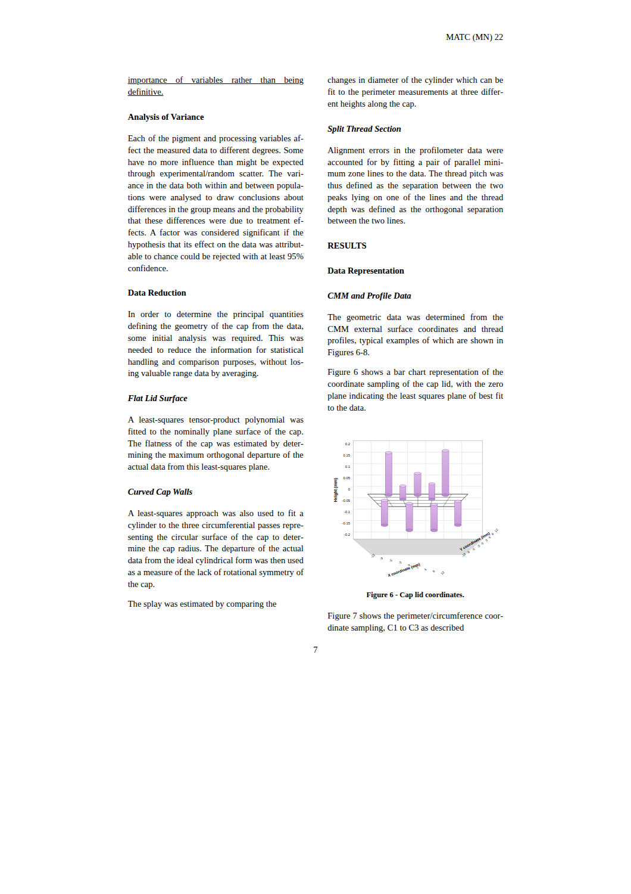MATC (MN) 22
importance of variables rather than being definitive.
Analysis of Variance
Each of the pigment and processing variables affect the measured data to different degrees. Some have no more influence than might be expected through experimental/random scatter. The variance in the data both within and between populations were analysed to draw conclusions about differences in the group means and the probability that these differences were due to treatment effects. A factor was considered significant if the hypothesis that its effect on the data was attributable to chance could be rejected with at least 95% confidence.
Data Reduction
In order to determine the principal quantities defining the geometry of the cap from the data, some initial analysis was required. This was needed to reduce the information for statistical handling and comparison purposes, without losing valuable range data by averaging.
Flat Lid Surface
A least-squares tensor-product polynomial was fitted to the nominally plane surface of the cap. The flatness of the cap was estimated by determining the maximum orthogonal departure of the actual data from this least-squares plane.
Curved Cap Walls
A least-squares approach was also used to fit a cylinder to the three circumferential passes representing the circular surface of the cap to determine the cap radius. The departure of the actual data from the ideal cylindrical form was then used as a measure of the lack of rotational symmetry of the cap.
The splay was estimated by comparing the
changes in diameter of the cylinder which can be fit to the perimeter measurements at three different heights along the cap.
Split Thread Section
Alignment errors in the profilometer data were accounted for by fitting a pair of parallel minimum zone lines to the data. The thread pitch was thus defined as the separation between the two peaks lying on one of the lines and the thread depth was defined as the orthogonal separation between the two lines.
RESULTS
Data Representation
CMM and Profile Data
The geometric data was determined from the CMM external surface coordinates and thread profiles, typical examples of which are shown in Figures 6-8.
Figure 6 shows a bar chart representation of the coordinate sampling of the cap lid, with the zero plane indicating the least squares plane of best fit to the data.
0.2 0.15 0.1 0.05 0 -0.05 -0.1 -0.15 -0.2 Height (mm) -12 -9 -6 -3 0 3 6 9 12 X coordinate (mm) -12 -9 -6 -3 0 3 6 9 12 Y coordinate (mm)
Figure 6 - Cap lid coordinates.
Figure 7 shows the perimeter/circumference coordinate sampling, C1 to C3 as described
7